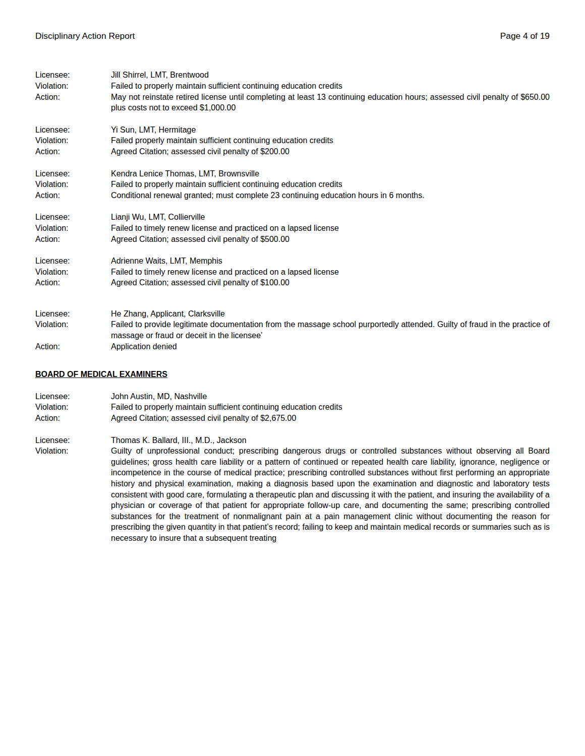Disciplinary Action Report Page 4 of 19
Licensee:
Jill Shirrel, LMT, Brentwood
Violation:
Failed to properly maintain sufficient continuing education credits
Action:
May not reinstate retired license until completing at least 13 continuing education hours; assessed civil penalty of $650.00 plus costs not to exceed $1,000.00
Licensee:
Yi Sun, LMT, Hermitage
Violation:
Failed properly maintain sufficient continuing education credits
Action:
Agreed Citation; assessed civil penalty of $200.00
Licensee:
Kendra Lenice Thomas, LMT, Brownsville
Violation:
Failed to properly maintain sufficient continuing education credits
Action:
Conditional renewal granted; must complete 23 continuing education hours in 6 months.
Licensee:
Lianji Wu, LMT, Collierville
Violation:
Failed to timely renew license and practiced on a lapsed license
Action:
Agreed Citation; assessed civil penalty of $500.00
Licensee:
Adrienne Waits, LMT, Memphis
Violation:
Failed to timely renew license and practiced on a lapsed license
Action:
Agreed Citation; assessed civil penalty of $100.00
Licensee:
He Zhang, Applicant, Clarksville
Violation:
Failed to provide legitimate documentation from the massage school purportedly attended. Guilty of fraud in the practice of massage or fraud or deceit in the licensee’
Action:
Application denied
BOARD OF MEDICAL EXAMINERS
Licensee:
John Austin, MD, Nashville
Violation:
Failed to properly maintain sufficient continuing education credits
Action:
Agreed Citation; assessed civil penalty of $2,675.00
Licensee:
Thomas K. Ballard, III., M.D., Jackson
Violation:
Guilty of unprofessional conduct; prescribing dangerous drugs or controlled substances without observing all Board guidelines; gross health care liability or a pattern of continued or repeated health care liability, ignorance, negligence or incompetence in the course of medical practice; prescribing controlled substances without first performing an appropriate history and physical examination, making a diagnosis based upon the examination and diagnostic and laboratory tests consistent with good care, formulating a therapeutic plan and discussing it with the patient, and insuring the availability of a physician or coverage of that patient for appropriate follow-up care, and documenting the same; prescribing controlled substances for the treatment of nonmalignant pain at a pain management clinic without documenting the reason for prescribing the given quantity in that patient’s record; failing to keep and maintain medical records or summaries such as is necessary to insure that a subsequent treating